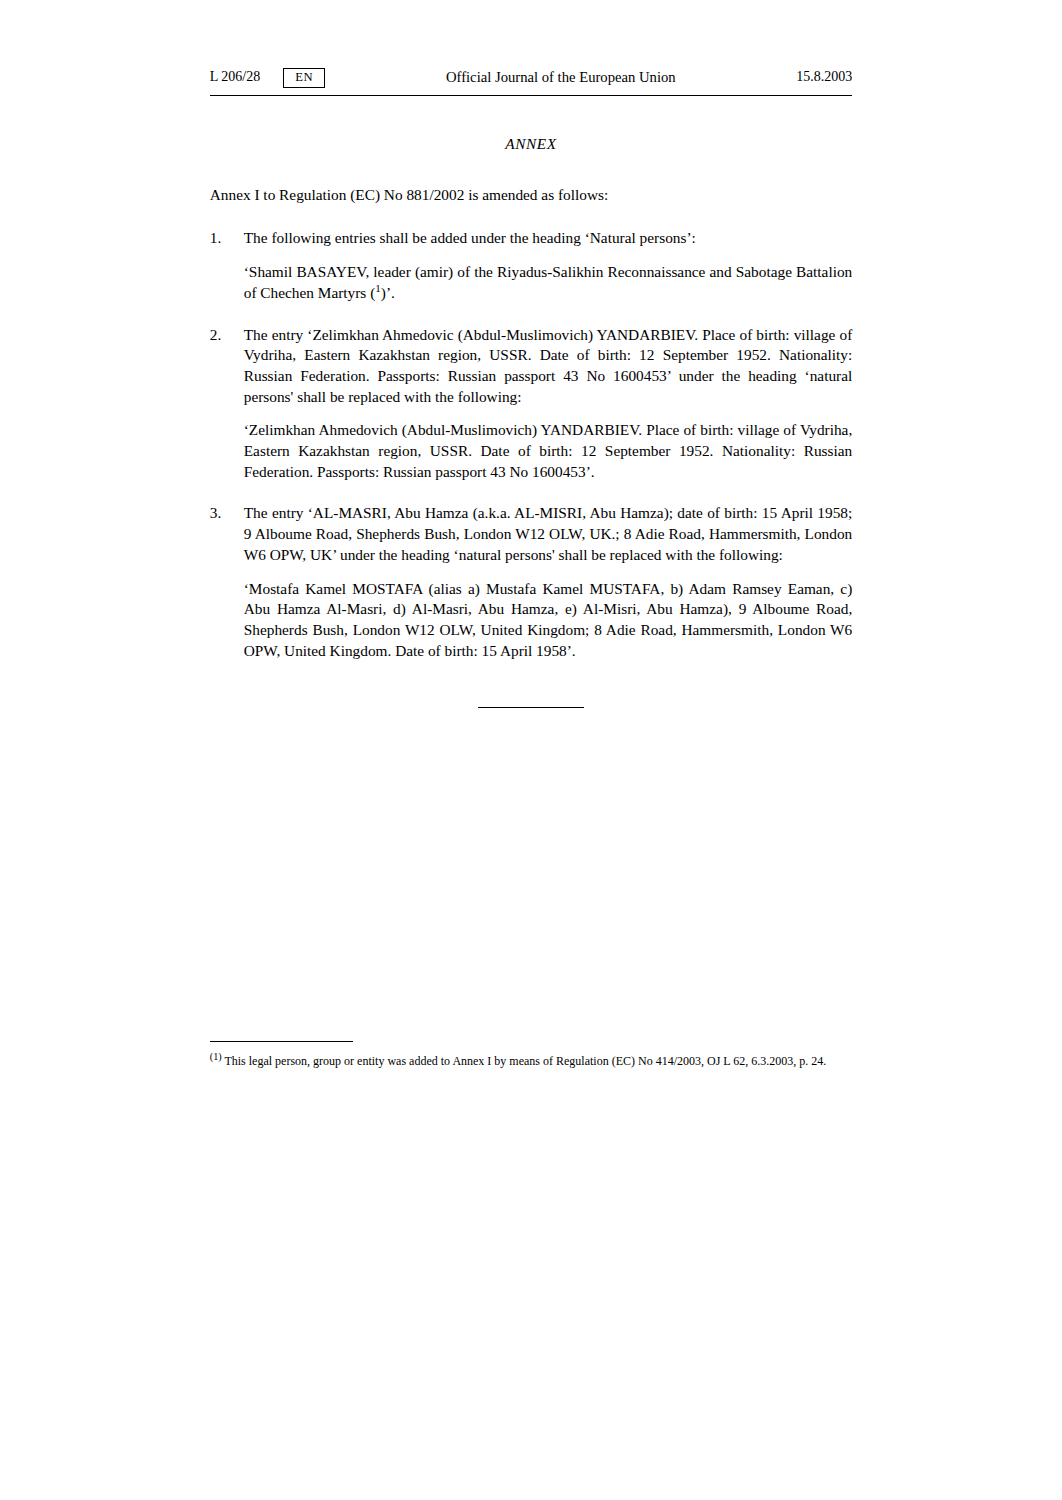L 206/28 EN
Official Journal of the European Union
15.8.2003
ANNEX
Annex I to Regulation (EC) No 881/2002 is amended as follows:
The following entries shall be added under the heading ‘Natural persons’:
‘Shamil BASAYEV, leader (amir) of the Riyadus-Salikhin Reconnaissance and Sabotage Battalion of Chechen Martyrs (1)’.
The entry ‘Zelimkhan Ahmedovic (Abdul-Muslimovich) YANDARBIEV. Place of birth: village of Vydriha, Eastern Kazakhstan region, USSR. Date of birth: 12 September 1952. Nationality: Russian Federation. Passports: Russian passport 43 No 1600453’ under the heading ‘natural persons' shall be replaced with the following:
‘Zelimkhan Ahmedovich (Abdul-Muslimovich) YANDARBIEV. Place of birth: village of Vydriha, Eastern Kazakhstan region, USSR. Date of birth: 12 September 1952. Nationality: Russian Federation. Passports: Russian passport 43 No 1600453’.
The entry ‘AL-MASRI, Abu Hamza (a.k.a. AL-MISRI, Abu Hamza); date of birth: 15 April 1958; 9 Alboume Road, Shepherds Bush, London W12 OLW, UK.; 8 Adie Road, Hammersmith, London W6 OPW, UK’ under the heading ‘natural persons' shall be replaced with the following:
‘Mostafa Kamel MOSTAFA (alias a) Mustafa Kamel MUSTAFA, b) Adam Ramsey Eaman, c) Abu Hamza Al-Masri, d) Al-Masri, Abu Hamza, e) Al-Misri, Abu Hamza), 9 Alboume Road, Shepherds Bush, London W12 OLW, United Kingdom; 8 Adie Road, Hammersmith, London W6 OPW, United Kingdom. Date of birth: 15 April 1958’.
(1) This legal person, group or entity was added to Annex I by means of Regulation (EC) No 414/2003, OJ L 62, 6.3.2003, p. 24.